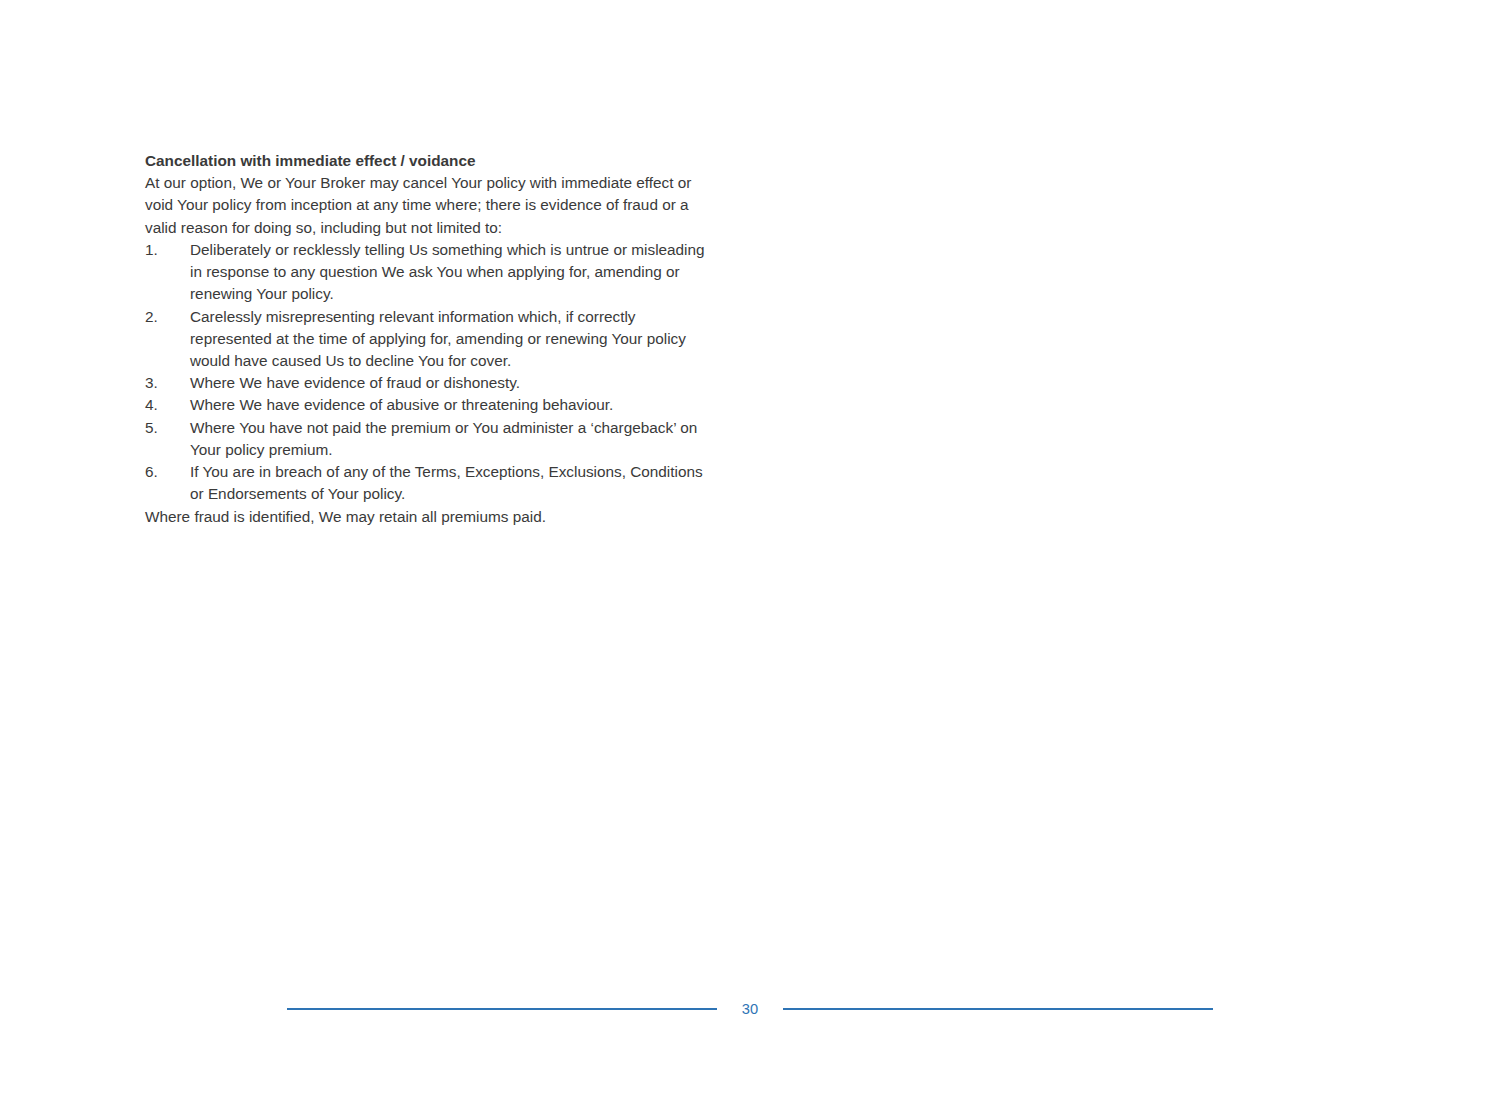Cancellation with immediate effect / voidance
At our option, We or Your Broker may cancel Your policy with immediate effect or void Your policy from inception at any time where; there is evidence of fraud or a valid reason for doing so, including but not limited to:
Deliberately or recklessly telling Us something which is untrue or misleading in response to any question We ask You when applying for, amending or renewing Your policy.
Carelessly misrepresenting relevant information which, if correctly represented at the time of applying for, amending or renewing Your policy would have caused Us to decline You for cover.
Where We have evidence of fraud or dishonesty.
Where We have evidence of abusive or threatening behaviour.
Where You have not paid the premium or You administer a ‘chargeback’ on Your policy premium.
If You are in breach of any of the Terms, Exceptions, Exclusions, Conditions or Endorsements of Your policy.
Where fraud is identified, We may retain all premiums paid.
30